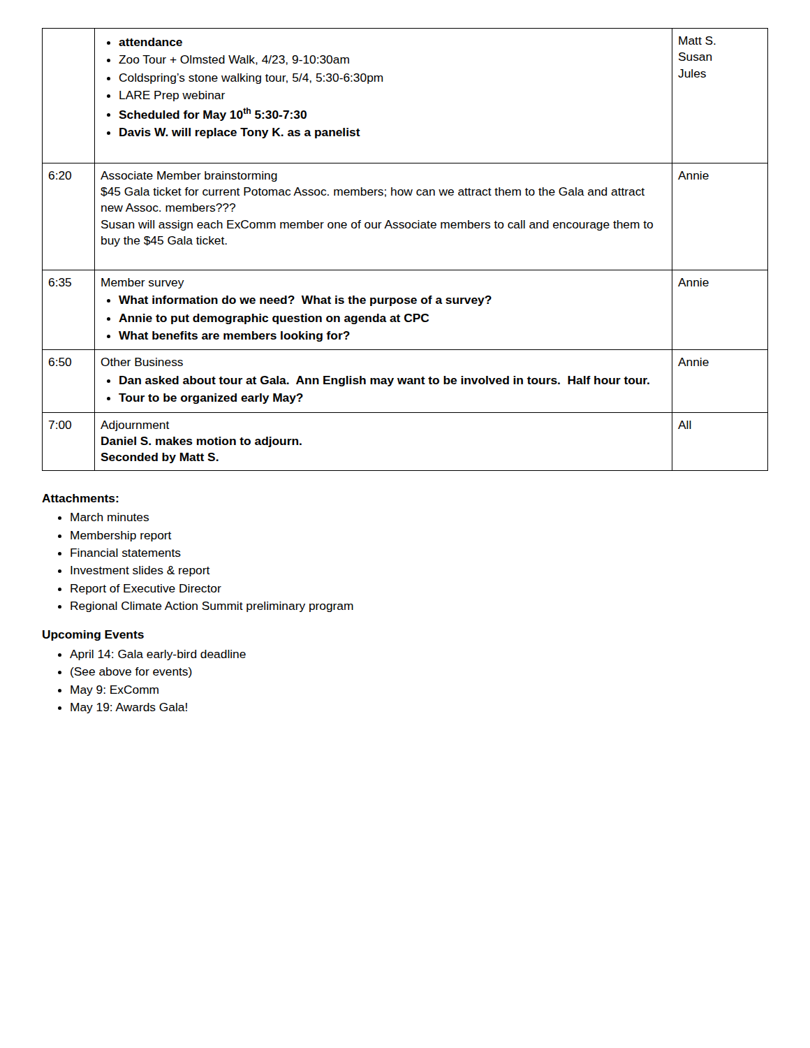| | attendance Zoo Tour + Olmsted Walk, 4/23, 9-10:30am Coldspring’s stone walking tour, 5/4, 5:30-6:30pm LARE Prep webinar Scheduled for May 10 th 5:30-7:30 Davis W. will replace Tony K. as a panelist | Matt S. Susan Jules |
| 6:20 | Associate Member brainstorming $45 Gala ticket for current Potomac Assoc. members; how can we attract them to the Gala and attract new Assoc. members??? Susan will assign each ExComm member one of our Associate members to call and encourage them to buy the $45 Gala ticket. | Annie |
| 6:35 | Member survey What information do we need? What is the purpose of a survey? Annie to put demographic question on agenda at CPC What benefits are members looking for? | Annie |
| 6:50 | Other Business Dan asked about tour at Gala. Ann English may want to be involved in tours. Half hour tour. Tour to be organized early May? | Annie |
| 7:00 | Adjournment Daniel S. makes motion to adjourn. Seconded by Matt S. | All |
Attachments:
March minutes
Membership report
Financial statements
Investment slides & report
Report of Executive Director
Regional Climate Action Summit preliminary program
Upcoming Events
April 14: Gala early-bird deadline
(See above for events)
May 9: ExComm
May 19: Awards Gala!